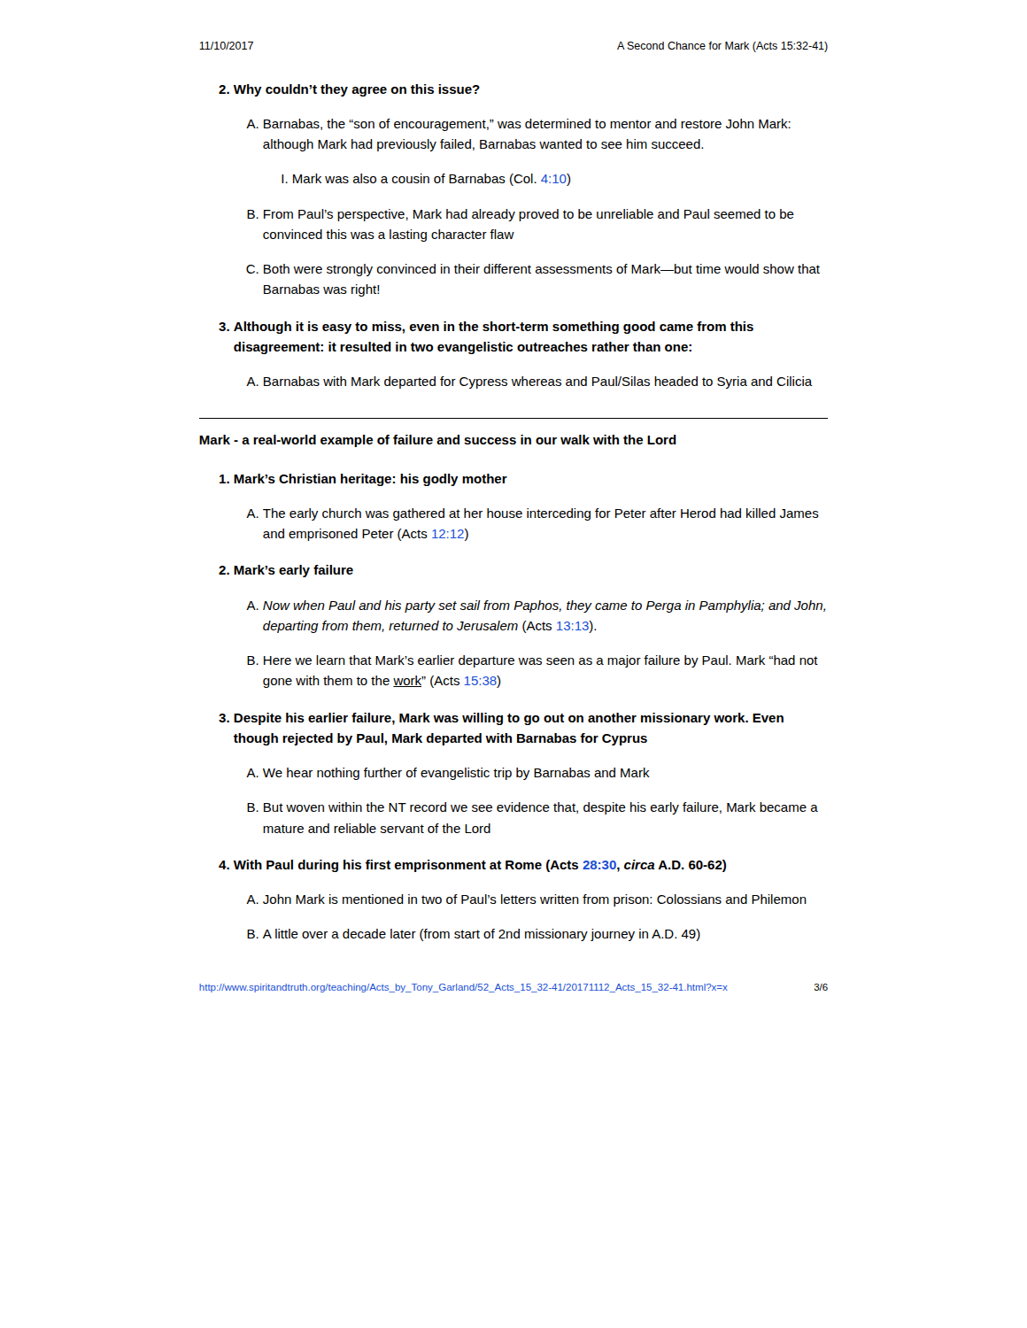11/10/2017 A Second Chance for Mark (Acts 15:32-41)
Why couldn’t they agree on this issue?
Barnabas, the “son of encouragement,” was determined to mentor and restore John Mark: although Mark had previously failed, Barnabas wanted to see him succeed.
Mark was also a cousin of Barnabas (Col. 4:10)
From Paul’s perspective, Mark had already proved to be unreliable and Paul seemed to be convinced this was a lasting character flaw
Both were strongly convinced in their different assessments of Mark—but time would show that Barnabas was right!
Although it is easy to miss, even in the short-term something good came from this disagreement: it resulted in two evangelistic outreaches rather than one:
Barnabas with Mark departed for Cypress whereas and Paul/Silas headed to Syria and Cilicia
Mark - a real-world example of failure and success in our walk with the Lord
Mark’s Christian heritage: his godly mother
The early church was gathered at her house interceding for Peter after Herod had killed James and emprisoned Peter (Acts 12:12)
Mark’s early failure
Now when Paul and his party set sail from Paphos, they came to Perga in Pamphylia; and John, departing from them, returned to Jerusalem (Acts 13:13).
Here we learn that Mark’s earlier departure was seen as a major failure by Paul. Mark “had not gone with them to the work” (Acts 15:38)
Despite his earlier failure, Mark was willing to go out on another missionary work. Even though rejected by Paul, Mark departed with Barnabas for Cyprus
We hear nothing further of evangelistic trip by Barnabas and Mark
But woven within the NT record we see evidence that, despite his early failure, Mark became a mature and reliable servant of the Lord
With Paul during his first emprisonment at Rome (Acts 28:30, circa A.D. 60-62)
John Mark is mentioned in two of Paul’s letters written from prison: Colossians and Philemon
A little over a decade later (from start of 2nd missionary journey in A.D. 49)
http://www.spiritandtruth.org/teaching/Acts_by_Tony_Garland/52_Acts_15_32-41/20171112_Acts_15_32-41.html?x=x 3/6